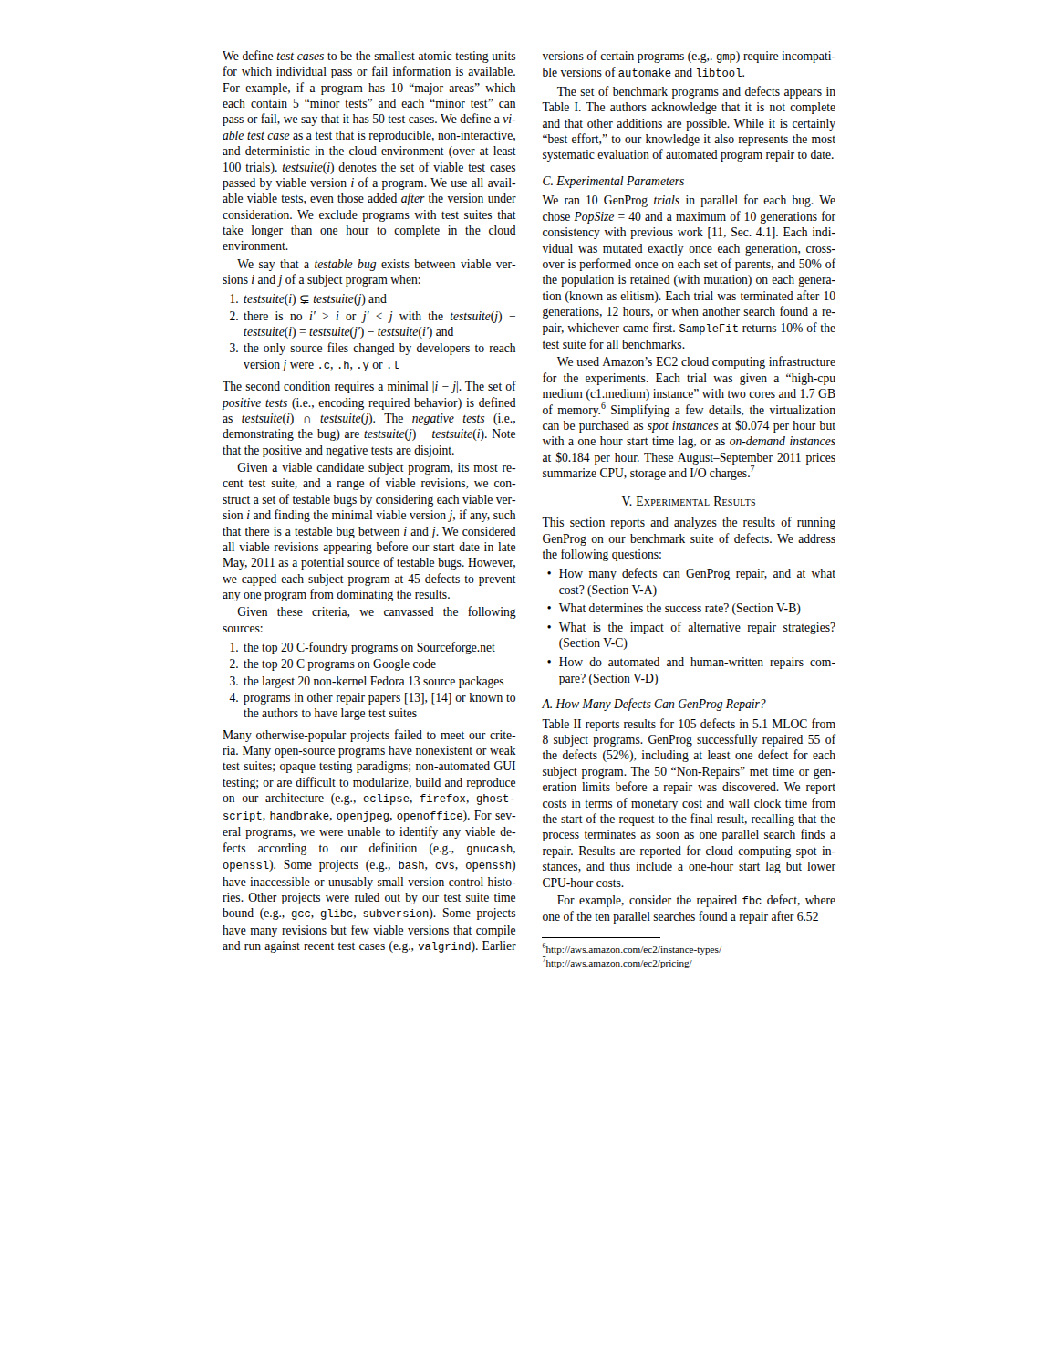We define test cases to be the smallest atomic testing units for which individual pass or fail information is available. For example, if a program has 10 “major areas” which each contain 5 “minor tests” and each “minor test” can pass or fail, we say that it has 50 test cases. We define a viable test case as a test that is reproducible, non-interactive, and deterministic in the cloud environment (over at least 100 trials). testsuite(i) denotes the set of viable test cases passed by viable version i of a program. We use all available viable tests, even those added after the version under consideration. We exclude programs with test suites that take longer than one hour to complete in the cloud environment.
We say that a testable bug exists between viable versions i and j of a subject program when:
testsuite(i) ⊊ testsuite(j) and
there is no i′ > i or j′ < j with the testsuite(j) − testsuite(i) = testsuite(j′) − testsuite(i′) and
the only source files changed by developers to reach version j were .c, .h, .y or .l
The second condition requires a minimal |i − j|. The set of positive tests (i.e., encoding required behavior) is defined as testsuite(i) ∩ testsuite(j). The negative tests (i.e., demonstrating the bug) are testsuite(j) − testsuite(i). Note that the positive and negative tests are disjoint.
Given a viable candidate subject program, its most recent test suite, and a range of viable revisions, we construct a set of testable bugs by considering each viable version i and finding the minimal viable version j, if any, such that there is a testable bug between i and j. We considered all viable revisions appearing before our start date in late May, 2011 as a potential source of testable bugs. However, we capped each subject program at 45 defects to prevent any one program from dominating the results.
Given these criteria, we canvassed the following sources:
the top 20 C-foundry programs on Sourceforge.net
the top 20 C programs on Google code
the largest 20 non-kernel Fedora 13 source packages
programs in other repair papers [13], [14] or known to the authors to have large test suites
Many otherwise-popular projects failed to meet our criteria. Many open-source programs have nonexistent or weak test suites; opaque testing paradigms; non-automated GUI testing; or are difficult to modularize, build and reproduce on our architecture (e.g., eclipse, firefox, ghostscript, handbrake, openjpeg, openoffice). For several programs, we were unable to identify any viable defects according to our definition (e.g., gnucash, openssl). Some projects (e.g., bash, cvs, openssh) have inaccessible or unusably small version control histories. Other projects were ruled out by our test suite time bound (e.g., gcc, glibc, subversion). Some projects have many revisions but few viable versions that compile and run against recent test cases (e.g., valgrind). Earlier versions of certain programs (e.g,. gmp) require incompatible versions of automake and libtool.
The set of benchmark programs and defects appears in Table I. The authors acknowledge that it is not complete and that other additions are possible. While it is certainly “best effort,” to our knowledge it also represents the most systematic evaluation of automated program repair to date.
C. Experimental Parameters
We ran 10 GenProg trials in parallel for each bug. We chose PopSize = 40 and a maximum of 10 generations for consistency with previous work [11, Sec. 4.1]. Each individual was mutated exactly once each generation, crossover is performed once on each set of parents, and 50% of the population is retained (with mutation) on each generation (known as elitism). Each trial was terminated after 10 generations, 12 hours, or when another search found a repair, whichever came first. SampleFit returns 10% of the test suite for all benchmarks.
We used Amazon’s EC2 cloud computing infrastructure for the experiments. Each trial was given a “high-cpu medium (c1.medium) instance” with two cores and 1.7 GB of memory.6 Simplifying a few details, the virtualization can be purchased as spot instances at $0.074 per hour but with a one hour start time lag, or as on-demand instances at $0.184 per hour. These August–September 2011 prices summarize CPU, storage and I/O charges.7
V. Experimental Results
This section reports and analyzes the results of running GenProg on our benchmark suite of defects. We address the following questions:
How many defects can GenProg repair, and at what cost? (Section V-A)
What determines the success rate? (Section V-B)
What is the impact of alternative repair strategies? (Section V-C)
How do automated and human-written repairs compare? (Section V-D)
A. How Many Defects Can GenProg Repair?
Table II reports results for 105 defects in 5.1 MLOC from 8 subject programs. GenProg successfully repaired 55 of the defects (52%), including at least one defect for each subject program. The 50 “Non-Repairs” met time or generation limits before a repair was discovered. We report costs in terms of monetary cost and wall clock time from the start of the request to the final result, recalling that the process terminates as soon as one parallel search finds a repair. Results are reported for cloud computing spot instances, and thus include a one-hour start lag but lower CPU-hour costs.
For example, consider the repaired fbc defect, where one of the ten parallel searches found a repair after 6.52
6http://aws.amazon.com/ec2/instance-types/
7http://aws.amazon.com/ec2/pricing/